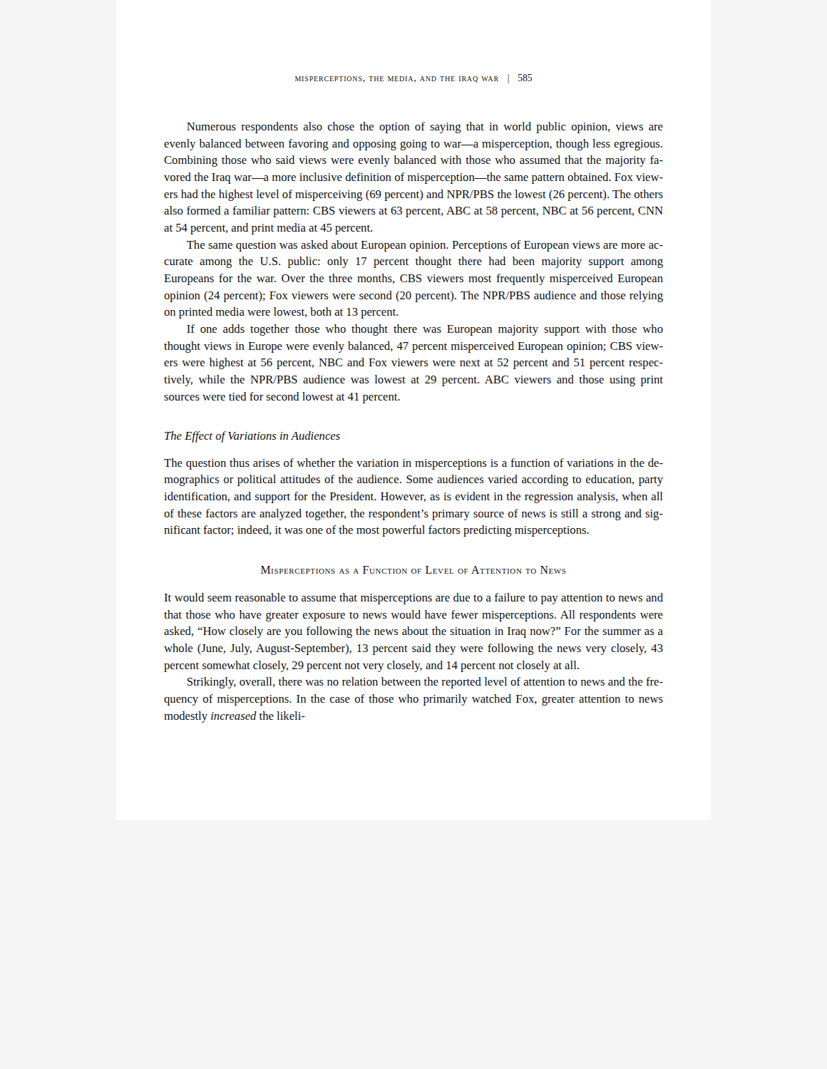misperceptions, the media, and the iraq war | 585
Numerous respondents also chose the option of saying that in world public opinion, views are evenly balanced between favoring and opposing going to war—a misperception, though less egregious. Combining those who said views were evenly balanced with those who assumed that the majority favored the Iraq war—a more inclusive definition of misperception—the same pattern obtained. Fox viewers had the highest level of misperceiving (69 percent) and NPR/PBS the lowest (26 percent). The others also formed a familiar pattern: CBS viewers at 63 percent, ABC at 58 percent, NBC at 56 percent, CNN at 54 percent, and print media at 45 percent.
The same question was asked about European opinion. Perceptions of European views are more accurate among the U.S. public: only 17 percent thought there had been majority support among Europeans for the war. Over the three months, CBS viewers most frequently misperceived European opinion (24 percent); Fox viewers were second (20 percent). The NPR/PBS audience and those relying on printed media were lowest, both at 13 percent.
If one adds together those who thought there was European majority support with those who thought views in Europe were evenly balanced, 47 percent misperceived European opinion; CBS viewers were highest at 56 percent, NBC and Fox viewers were next at 52 percent and 51 percent respectively, while the NPR/PBS audience was lowest at 29 percent. ABC viewers and those using print sources were tied for second lowest at 41 percent.
The Effect of Variations in Audiences
The question thus arises of whether the variation in misperceptions is a function of variations in the demographics or political attitudes of the audience. Some audiences varied according to education, party identification, and support for the President. However, as is evident in the regression analysis, when all of these factors are analyzed together, the respondent’s primary source of news is still a strong and significant factor; indeed, it was one of the most powerful factors predicting misperceptions.
Misperceptions as a Function of Level of Attention to News
It would seem reasonable to assume that misperceptions are due to a failure to pay attention to news and that those who have greater exposure to news would have fewer misperceptions. All respondents were asked, “How closely are you following the news about the situation in Iraq now?” For the summer as a whole (June, July, August-September), 13 percent said they were following the news very closely, 43 percent somewhat closely, 29 percent not very closely, and 14 percent not closely at all.
Strikingly, overall, there was no relation between the reported level of attention to news and the frequency of misperceptions. In the case of those who primarily watched Fox, greater attention to news modestly increased the likeli-